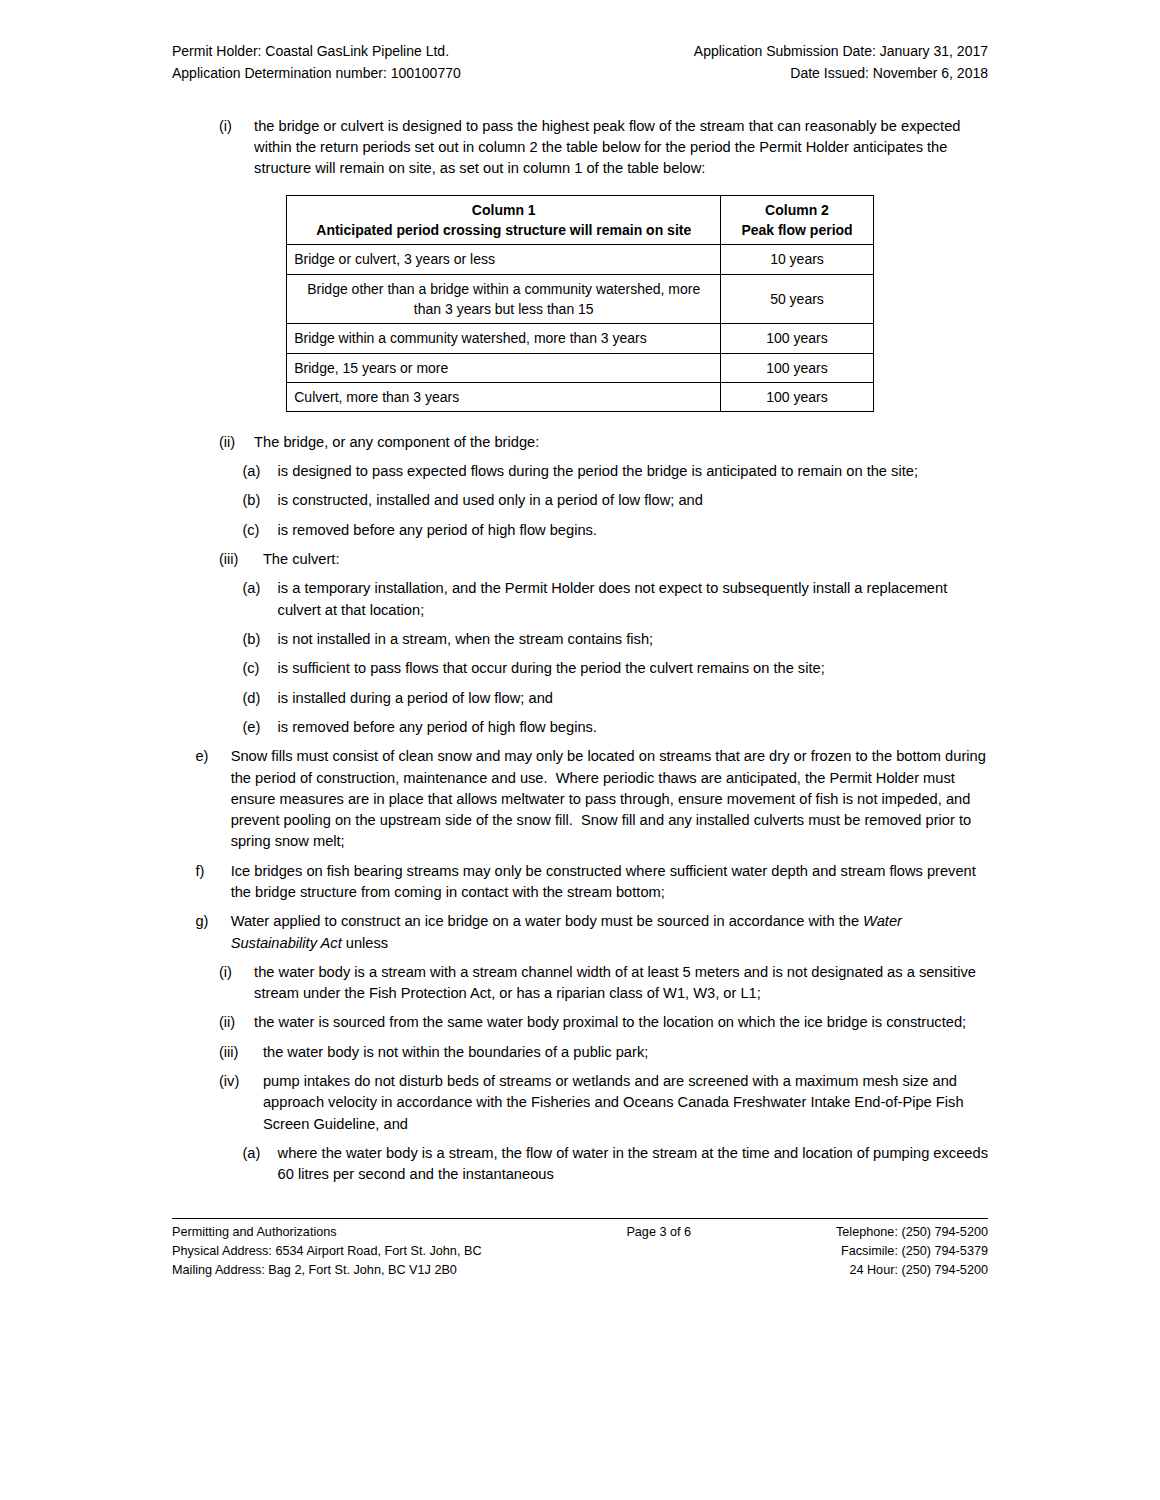Permit Holder: Coastal GasLink Pipeline Ltd.
Application Determination number: 100100770
Application Submission Date: January 31, 2017
Date Issued: November 6, 2018
(i)
the bridge or culvert is designed to pass the highest peak flow of the stream that can reasonably be expected within the return periods set out in column 2 the table below for the period the Permit Holder anticipates the structure will remain on site, as set out in column 1 of the table below:
| Column 1 Anticipated period crossing structure will remain on site | Column 2 Peak flow period |
| --- | --- |
| Bridge or culvert, 3 years or less | 10 years |
| Bridge other than a bridge within a community watershed, more than 3 years but less than 15 | 50 years |
| Bridge within a community watershed, more than 3 years | 100 years |
| Bridge, 15 years or more | 100 years |
| Culvert, more than 3 years | 100 years |
(ii)
The bridge, or any component of the bridge:
(a)
is designed to pass expected flows during the period the bridge is anticipated to remain on the site;
(b)
is constructed, installed and used only in a period of low flow; and
(c)
is removed before any period of high flow begins.
(iii)
The culvert:
(a)
is a temporary installation, and the Permit Holder does not expect to subsequently install a replacement culvert at that location;
(b)
is not installed in a stream, when the stream contains fish;
(c)
is sufficient to pass flows that occur during the period the culvert remains on the site;
(d)
is installed during a period of low flow; and
(e)
is removed before any period of high flow begins.
e)
Snow fills must consist of clean snow and may only be located on streams that are dry or frozen to the bottom during the period of construction, maintenance and use. Where periodic thaws are anticipated, the Permit Holder must ensure measures are in place that allows meltwater to pass through, ensure movement of fish is not impeded, and prevent pooling on the upstream side of the snow fill. Snow fill and any installed culverts must be removed prior to spring snow melt;
f)
Ice bridges on fish bearing streams may only be constructed where sufficient water depth and stream flows prevent the bridge structure from coming in contact with the stream bottom;
g)
Water applied to construct an ice bridge on a water body must be sourced in accordance with the Water Sustainability Act unless
(i)
the water body is a stream with a stream channel width of at least 5 meters and is not designated as a sensitive stream under the Fish Protection Act, or has a riparian class of W1, W3, or L1;
(ii)
the water is sourced from the same water body proximal to the location on which the ice bridge is constructed;
(iii)
the water body is not within the boundaries of a public park;
(iv)
pump intakes do not disturb beds of streams or wetlands and are screened with a maximum mesh size and approach velocity in accordance with the Fisheries and Oceans Canada Freshwater Intake End-of-Pipe Fish Screen Guideline, and
(a)
where the water body is a stream, the flow of water in the stream at the time and location of pumping exceeds 60 litres per second and the instantaneous
Permitting and Authorizations
Physical Address: 6534 Airport Road, Fort St. John, BC
Mailing Address: Bag 2, Fort St. John, BC V1J 2B0
Page 3 of 6
Telephone: (250) 794-5200
Facsimile: (250) 794-5379
24 Hour: (250) 794-5200